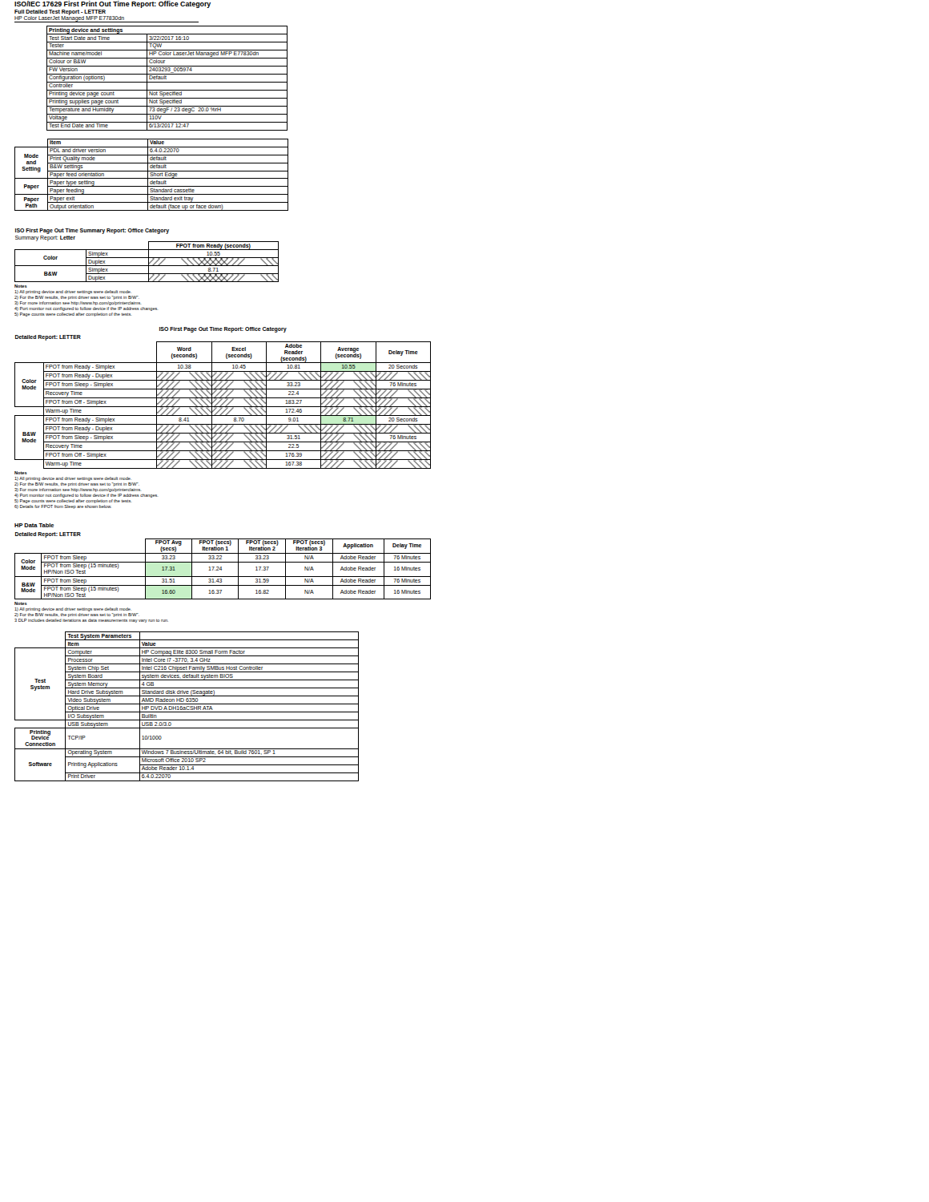ISO/IEC 17629 First Print Out Time Report: Office Category
Full Detailed Test Report - LETTER
HP Color LaserJet Managed MFP E77830dn
| | Printing device and settings |
| | Test Start Date and Time | 3/22/2017 16:10 |
| | Tester | TQW |
| | Machine name/model | HP Color LaserJet Managed MFP E77830dn |
| | Colour or B&W | Colour |
| | FW Version | 2403293_005974 |
| | Configuration (options) | Default |
| | Controller | |
| | Printing device page count | Not Specified |
| | Printing supplies page count | Not Specified |
| | Temperature and Humidity | 73 degF / 23 degC 20.0 %rH |
| | Voltage | 110V |
| | Test End Date and Time | 6/13/2017 12:47 |
| | Item | Value |
| Mode and Setting | PDL and driver version | 6.4.0.22070 |
| Print Quality mode | default |
| B&W settings | default |
| Paper feed orientation | Short Edge |
| Paper | Paper type setting | default |
| Paper feeding | Standard cassette |
| Paper Path | Paper exit | Standard exit tray |
| Output orientation | default (face up or face down) |
| ISO First Page Out Time Summary Report: Office Category |
| Summary Report: Letter |
| | | FPOT from Ready (seconds) |
| Color | Simplex | 10.55 |
| Duplex | |
| B&W | Simplex | 8.71 |
| Duplex | |
Notes
1) All printing device and driver settings were default mode.
2) For the B/W results, the print driver was set to "print in B/W".
3) For more information see http://www.hp.com/go/printerclaims.
4) Port monitor not configured to follow device if the IP address changes.
5) Page counts were collected after completion of the tests.
| ISO First Page Out Time Report: Office Category |
| Detailed Report: LETTER |
| | | Word (seconds) | Excel (seconds) | Adobe Reader (seconds) | Average (seconds) | Delay Time |
| Color Mode | FPOT from Ready - Simplex | 10.38 | 10.45 | 10.81 | 10.55 | 20 Seconds |
| FPOT from Ready - Duplex | | | | | |
| FPOT from Sleep - Simplex | | | 33.23 | | 76 Minutes |
| Recovery Time | | | 22.4 | | |
| FPOT from Off - Simplex | | | 183.27 | | |
| | Warm-up Time | | | 172.46 | | |
| B&W Mode | FPOT from Ready - Simplex | 8.41 | 8.70 | 9.01 | 8.71 | 20 Seconds |
| FPOT from Ready - Duplex | | | | | |
| FPOT from Sleep - Simplex | | | 31.51 | | 76 Minutes |
| Recovery Time | | | 22.5 | | |
| FPOT from Off - Simplex | | | 176.39 | | |
| | Warm-up Time | | | 167.38 | | |
Notes
1) All printing device and driver settings were default mode.
2) For the B/W results, the print driver was set to "print in B/W".
3) For more information see http://www.hp.com/go/printerclaims.
4) Port monitor not configured to follow device if the IP address changes.
5) Page counts were collected after completion of the tests.
6) Details for FPOT from Sleep are shown below.
HP Data Table
| Detailed Report: LETTER |
| | | FPOT Avg (secs) | FPOT (secs) Iteration 1 | FPOT (secs) Iteration 2 | FPOT (secs) Iteration 3 | Application | Delay Time |
| Color Mode | FPOT from Sleep | 33.23 | 33.22 | 33.23 | N/A | Adobe Reader | 76 Minutes |
| FPOT from Sleep (15 minutes) HP/Non ISO Test | 17.31 | 17.24 | 17.37 | N/A | Adobe Reader | 16 Minutes |
| B&W Mode | FPOT from Sleep | 31.51 | 31.43 | 31.59 | N/A | Adobe Reader | 76 Minutes |
| FPOT from Sleep (15 minutes) HP/Non ISO Test | 16.60 | 16.37 | 16.82 | N/A | Adobe Reader | 16 Minutes |
Notes
1) All printing device and driver settings were default mode.
2) For the B/W results, the print driver was set to "print in B/W".
3 DLP includes detailed iterations as data measurements may vary run to run.
| | Test System Parameters | |
| | Item | Value |
| Test System | Computer | HP Compaq Elite 8300 Small Form Factor |
| Processor | Intel Core i7 -3770, 3.4 GHz |
| System Chip Set | Intel C216 Chipset Family SMBus Host Controller |
| System Board | system devices, default system BIOS |
| System Memory | 4 GB |
| Hard Drive Subsystem | Standard disk drive (Seagate) |
| Video Subsystem | AMD Radeon HD 6350 |
| Optical Drive | HP DVD A DH16aCSHR ATA |
| I/O Subsystem | Builtin |
| | USB Subsystem | USB 2.0/3.0 |
| Printing Device Connection | TCP/IP | 10/1000 |
| Software | Operating System | Windows 7 Business/Ultimate, 64 bit, Build 7601, SP 1 |
| Printing Applications | Microsoft Office 2010 SP2 |
| Adobe Reader 10.1.4 |
| Print Driver | 6.4.0.22070 |